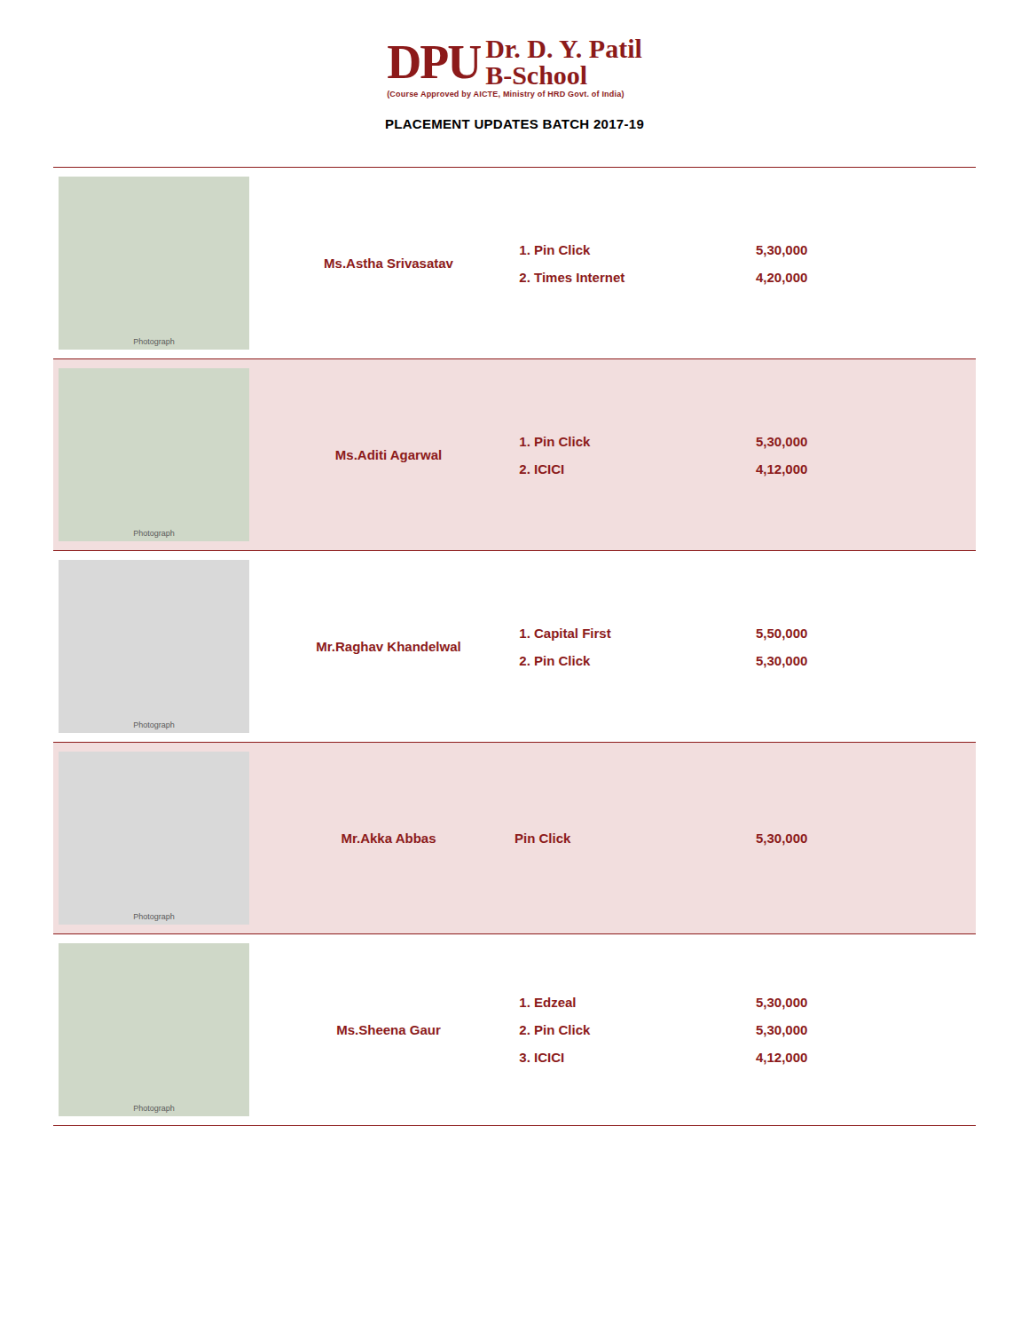DPU Dr. D. Y. Patil
B-School
(Course Approved by AICTE, Ministry of HRD Govt. of India)
PLACEMENT UPDATES BATCH 2017-19
| Photograph | Ms.Astha Srivasatav | Pin Click Times Internet | 5,30,000 4,20,000 |
| Photograph | Ms.Aditi Agarwal | Pin Click ICICI | 5,30,000 4,12,000 |
| Photograph | Mr.Raghav Khandelwal | Capital First Pin Click | 5,50,000 5,30,000 |
| Photograph | Mr.Akka Abbas | Pin Click | 5,30,000 |
| Photograph | Ms.Sheena Gaur | Edzeal Pin Click ICICI | 5,30,000 5,30,000 4,12,000 |